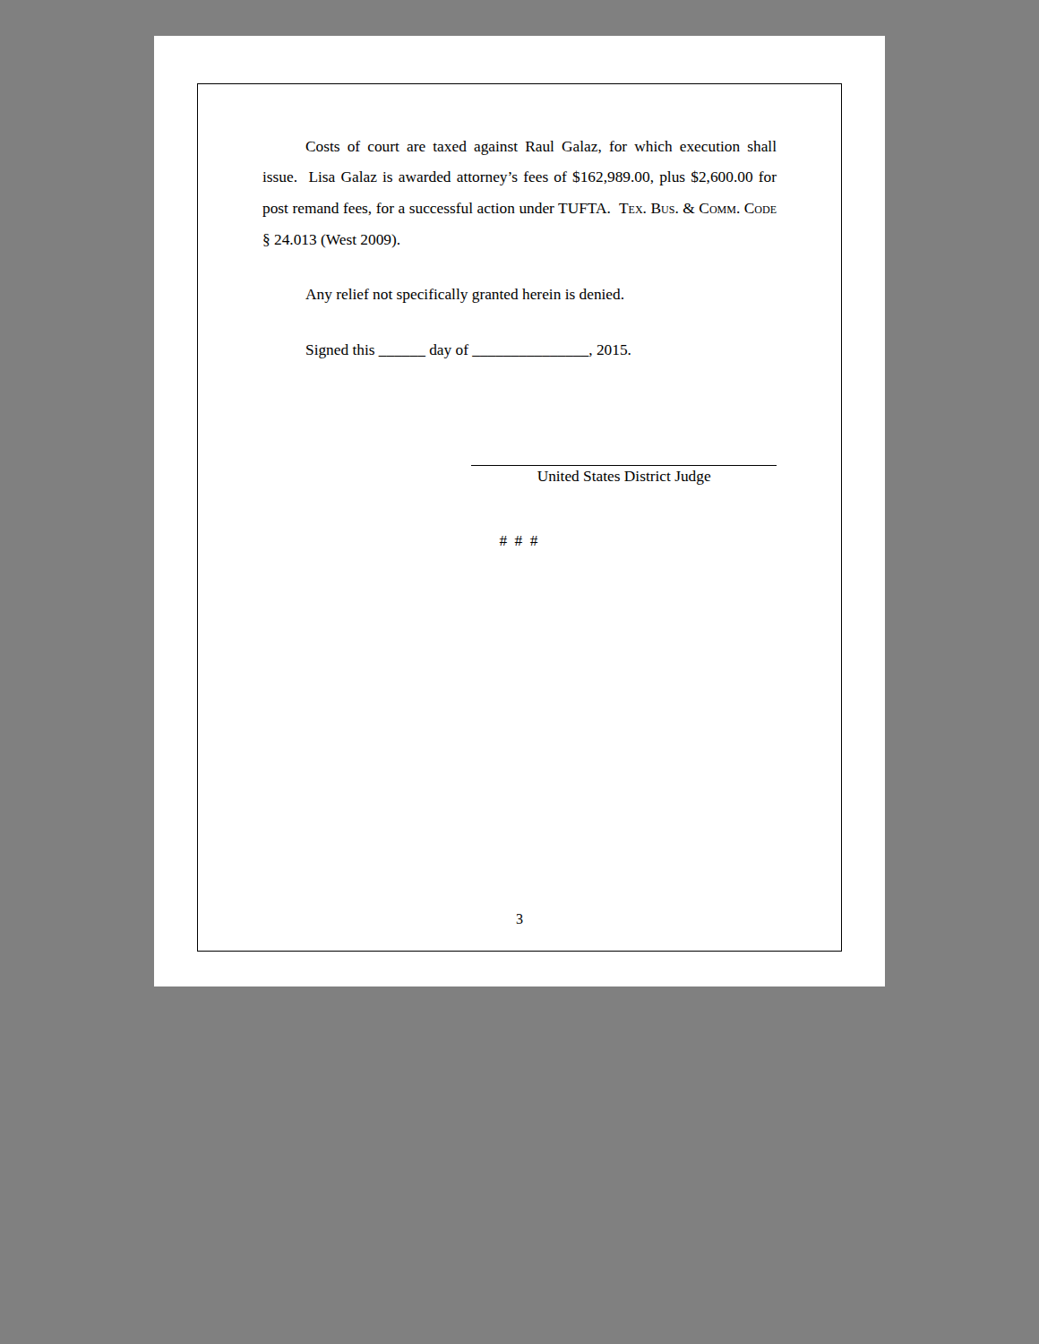Costs of court are taxed against Raul Galaz, for which execution shall issue. Lisa Galaz is awarded attorney’s fees of $162,989.00, plus $2,600.00 for post remand fees, for a successful action under TUFTA. Tex. Bus. & Comm. Code § 24.013 (West 2009).
Any relief not specifically granted herein is denied.
Signed this ______ day of _______________, 2015.
United States District Judge
# # #
3